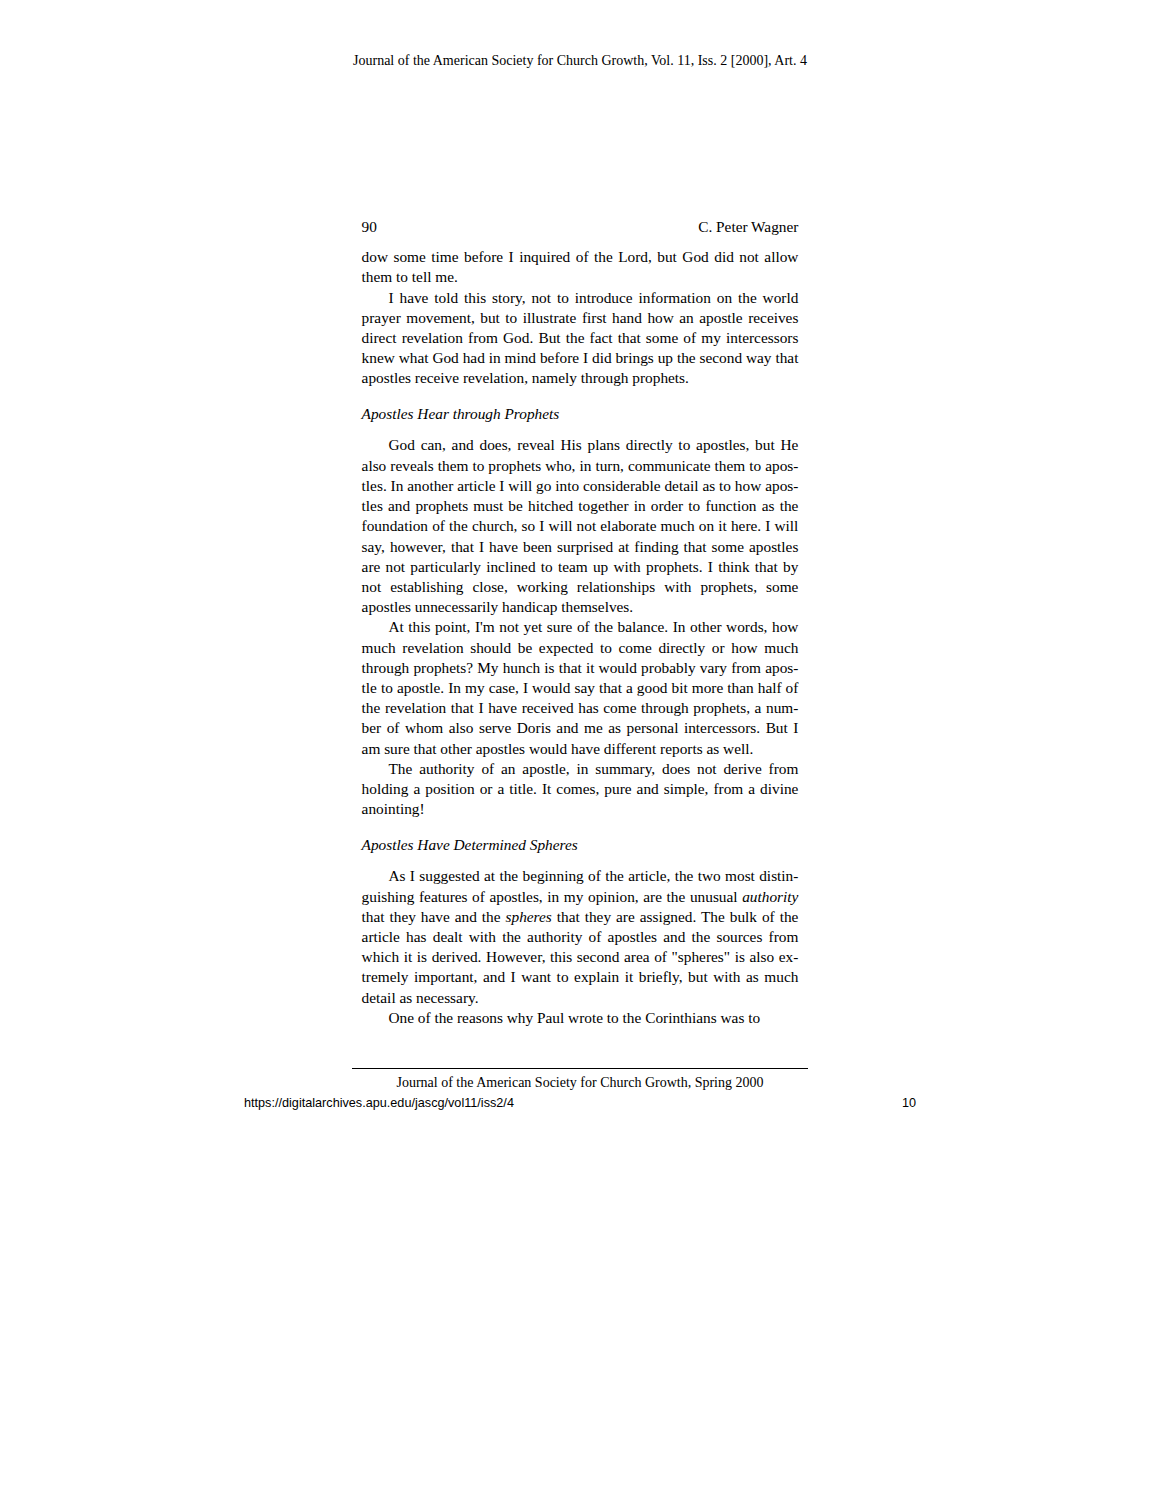Journal of the American Society for Church Growth, Vol. 11, Iss. 2 [2000], Art. 4
90 C. Peter Wagner
dow some time before I inquired of the Lord, but God did not allow them to tell me.
I have told this story, not to introduce information on the world prayer movement, but to illustrate first hand how an apostle receives direct revelation from God. But the fact that some of my intercessors knew what God had in mind before I did brings up the second way that apostles receive revelation, namely through prophets.
Apostles Hear through Prophets
God can, and does, reveal His plans directly to apostles, but He also reveals them to prophets who, in turn, communicate them to apostles. In another article I will go into considerable detail as to how apostles and prophets must be hitched together in order to function as the foundation of the church, so I will not elaborate much on it here. I will say, however, that I have been surprised at finding that some apostles are not particularly inclined to team up with prophets. I think that by not establishing close, working relationships with prophets, some apostles unnecessarily handicap themselves.
At this point, I'm not yet sure of the balance. In other words, how much revelation should be expected to come directly or how much through prophets? My hunch is that it would probably vary from apostle to apostle. In my case, I would say that a good bit more than half of the revelation that I have received has come through prophets, a number of whom also serve Doris and me as personal intercessors. But I am sure that other apostles would have different reports as well.
The authority of an apostle, in summary, does not derive from holding a position or a title. It comes, pure and simple, from a divine anointing!
Apostles Have Determined Spheres
As I suggested at the beginning of the article, the two most distinguishing features of apostles, in my opinion, are the unusual authority that they have and the spheres that they are assigned. The bulk of the article has dealt with the authority of apostles and the sources from which it is derived. However, this second area of "spheres" is also extremely important, and I want to explain it briefly, but with as much detail as necessary.
One of the reasons why Paul wrote to the Corinthians was to
Journal of the American Society for Church Growth, Spring 2000
https://digitalarchives.apu.edu/jascg/vol11/iss2/4 10